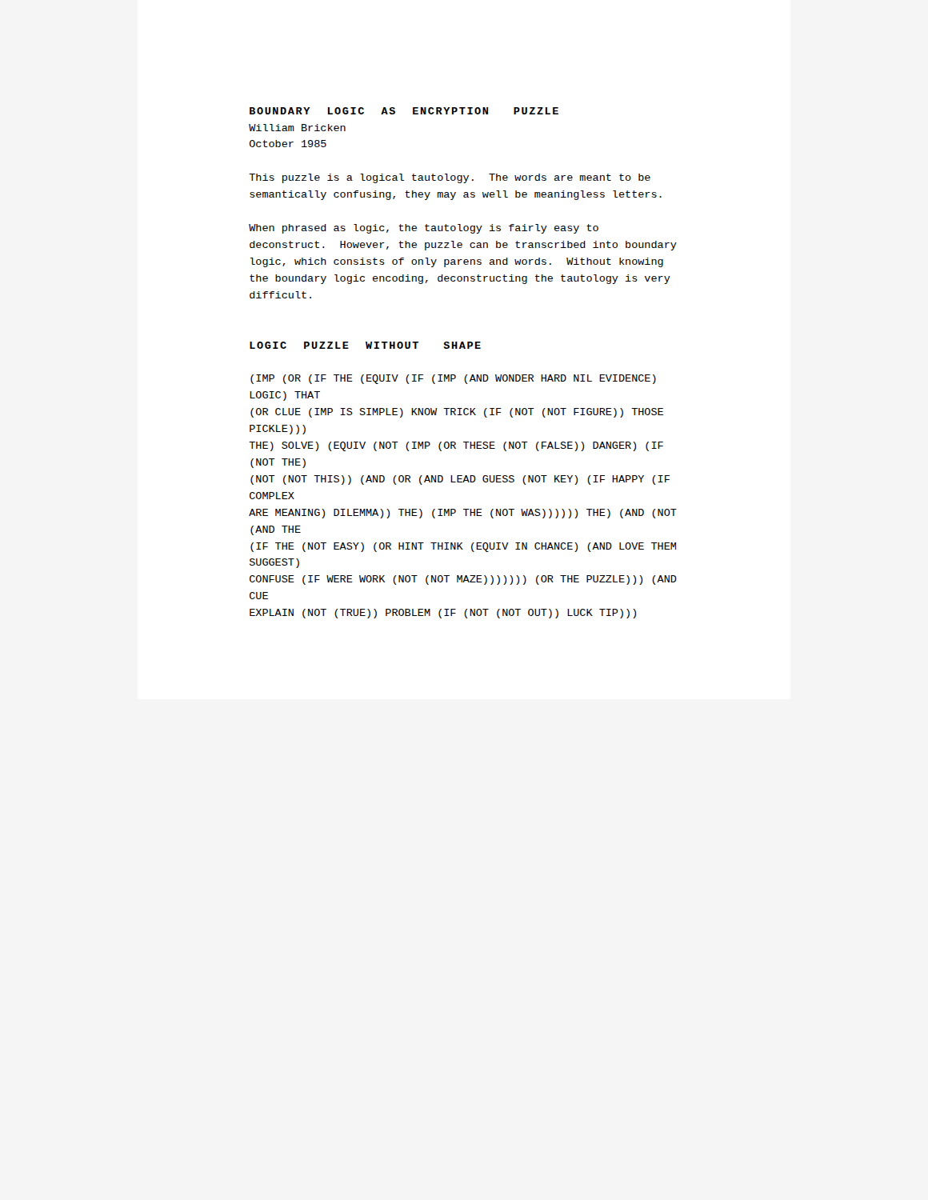BOUNDARY LOGIC AS ENCRYPTION PUZZLE
William Bricken October 1985
This puzzle is a logical tautology. The words are meant to be semantically confusing, they may as well be meaningless letters.
When phrased as logic, the tautology is fairly easy to deconstruct. However, the puzzle can be transcribed into boundary logic, which consists of only parens and words. Without knowing the boundary logic encoding, deconstructing the tautology is very difficult.
LOGIC PUZZLE WITHOUT SHAPE
(IMP (OR (IF THE (EQUIV (IF (IMP (AND WONDER HARD NIL EVIDENCE) LOGIC) THAT
(OR CLUE (IMP IS SIMPLE) KNOW TRICK (IF (NOT (NOT FIGURE)) THOSE PICKLE)))
THE) SOLVE) (EQUIV (NOT (IMP (OR THESE (NOT (FALSE)) DANGER) (IF (NOT THE)
(NOT (NOT THIS)) (AND (OR (AND LEAD GUESS (NOT KEY) (IF HAPPY (IF COMPLEX
ARE MEANING) DILEMMA)) THE) (IMP THE (NOT WAS)))))) THE) (AND (NOT (AND THE
(IF THE (NOT EASY) (OR HINT THINK (EQUIV IN CHANCE) (AND LOVE THEM SUGGEST)
CONFUSE (IF WERE WORK (NOT (NOT MAZE))))))) (OR THE PUZZLE))) (AND CUE
EXPLAIN (NOT (TRUE)) PROBLEM (IF (NOT (NOT OUT)) LUCK TIP)))